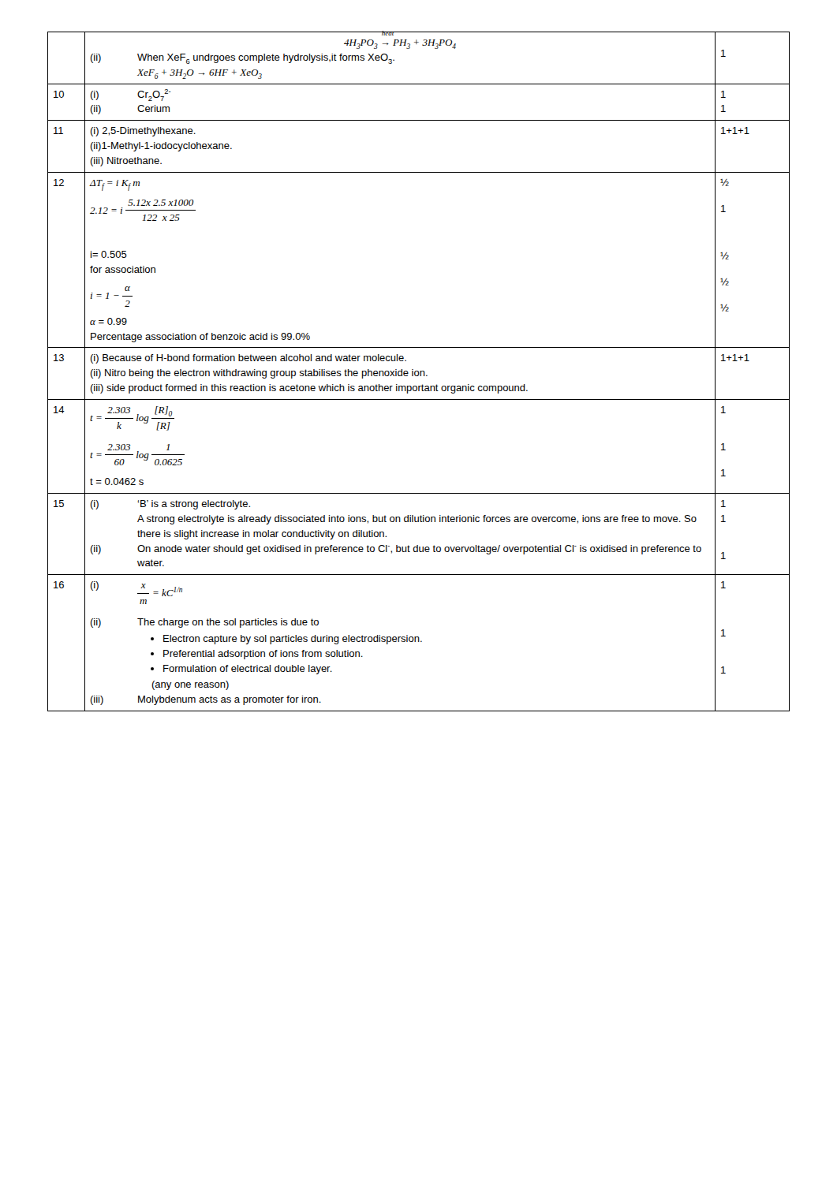| | 4 H 3 PO 3 → heat PH 3 + 3 H 3 PO 4 / (ii) / When XeF 6 undrgoes complete hydrolysis,it forms XeO 3 . XeF 6 + 3 H 2 O → 6 HF + XeO 3 / | 1 |
| 10 | / (i) / Cr 2 O 7 2- / / (ii) / Cerium / | 1 1 |
| 11 | (i) 2,5-Dimethylhexane. (ii)1-Methyl-1-iodocyclohexane. (iii) Nitroethane. | 1+1+1 |
| 12 | Δ T f = i K f m 2.12 = i 5.12 x 2.5 x 1000 122 x 25 i= 0.505 for association i = 1 − α 2 α = 0.99 Percentage association of benzoic acid is 99.0% | ½ 1 ½ ½ ½ |
| 13 | (i) Because of H-bond formation between alcohol and water molecule. (ii) Nitro being the electron withdrawing group stabilises the phenoxide ion. (iii) side product formed in this reaction is acetone which is another important organic compound. | 1+1+1 |
| 14 | t = 2.303 k log [ R ] 0 [ R ] t = 2.303 60 log 1 0.0625 t = 0.0462 s | 1 1 1 |
| 15 | / (i) / ‘B’ is a strong electrolyte. / / / A strong electrolyte is already dissociated into ions, but on dilution interionic forces are overcome, ions are free to move. So there is slight increase in molar conductivity on dilution. / / (ii) / On anode water should get oxidised in preference to Cl - , but due to overvoltage/ overpotential Cl - is oxidised in preference to water. / | 1 1 1 |
| 16 | / (i) / x m = kC 1/ n / / (ii) / The charge on the sol particles is due to Electron capture by sol particles during electrodispersion. Preferential adsorption of ions from solution. Formulation of electrical double layer. (any one reason) / / (iii) / Molybdenum acts as a promoter for iron. / | 1 1 1 |